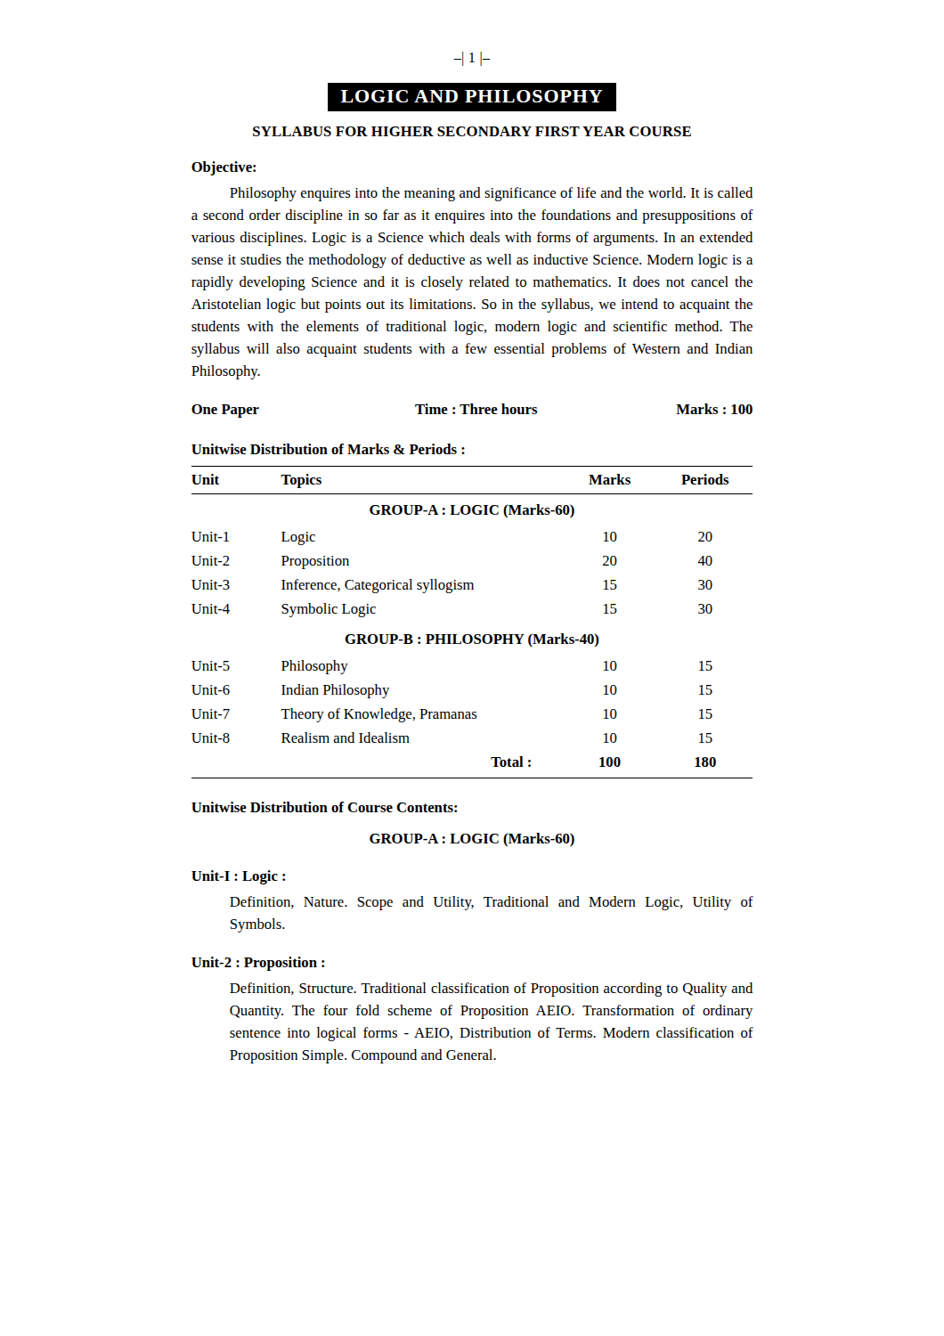–| 1 |–
LOGIC AND PHILOSOPHY
SYLLABUS FOR HIGHER SECONDARY FIRST YEAR COURSE
Objective:
Philosophy enquires into the meaning and significance of life and the world. It is called a second order discipline in so far as it enquires into the foundations and presuppositions of various disciplines. Logic is a Science which deals with forms of arguments. In an extended sense it studies the methodology of deductive as well as inductive Science. Modern logic is a rapidly developing Science and it is closely related to mathematics. It does not cancel the Aristotelian logic but points out its limitations. So in the syllabus, we intend to acquaint the students with the elements of traditional logic, modern logic and scientific method. The syllabus will also acquaint students with a few essential problems of Western and Indian Philosophy.
One Paper Time : Three hours Marks : 100
Unitwise Distribution of Marks & Periods :
| Unit | Topics | Marks | Periods |
| --- | --- | --- | --- |
| GROUP-A : LOGIC (Marks-60) |
| Unit-1 | Logic | 10 | 20 |
| Unit-2 | Proposition | 20 | 40 |
| Unit-3 | Inference, Categorical syllogism | 15 | 30 |
| Unit-4 | Symbolic Logic | 15 | 30 |
| GROUP-B : PHILOSOPHY (Marks-40) |
| Unit-5 | Philosophy | 10 | 15 |
| Unit-6 | Indian Philosophy | 10 | 15 |
| Unit-7 | Theory of Knowledge, Pramanas | 10 | 15 |
| Unit-8 | Realism and Idealism | 10 | 15 |
| | Total : | 100 | 180 |
Unitwise Distribution of Course Contents:
GROUP-A : LOGIC (Marks-60)
Unit-I : Logic :
Definition, Nature. Scope and Utility, Traditional and Modern Logic, Utility of Symbols.
Unit-2 : Proposition :
Definition, Structure. Traditional classification of Proposition according to Quality and Quantity. The four fold scheme of Proposition AEIO. Transformation of ordinary sentence into logical forms - AEIO, Distribution of Terms. Modern classification of Proposition Simple. Compound and General.